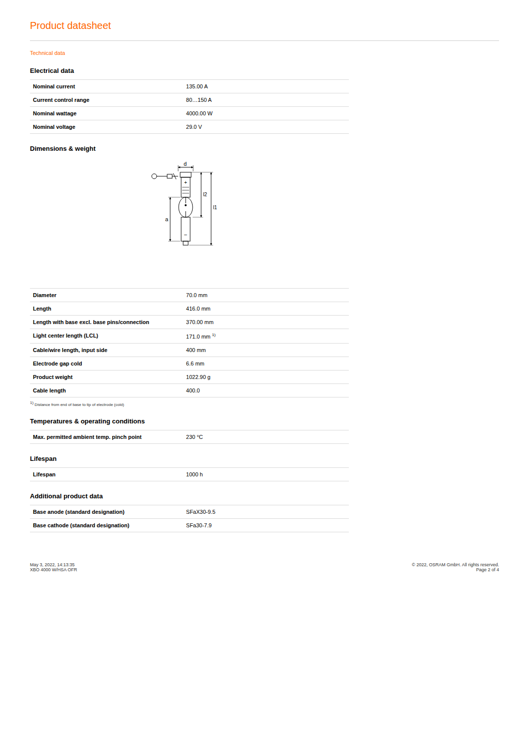Product datasheet
Technical data
Electrical data
| Nominal current | 135.00 A |
| Current control range | 80…150 A |
| Nominal wattage | 4000.00 W |
| Nominal voltage | 29.0 V |
Dimensions & weight
d + – a l2 l1
| Diameter | 70.0 mm |
| Length | 416.0 mm |
| Length with base excl. base pins/connection | 370.00 mm |
| Light center length (LCL) | 171.0 mm 1) |
| Cable/wire length, input side | 400 mm |
| Electrode gap cold | 6.6 mm |
| Product weight | 1022.90 g |
| Cable length | 400.0 |
1) Distance from end of base to tip of electrode (cold)
Temperatures & operating conditions
| Max. permitted ambient temp. pinch point | 230 °C |
Lifespan
| Lifespan | 1000 h |
Additional product data
| Base anode (standard designation) | SFaX30-9.5 |
| Base cathode (standard designation) | SFa30-7.9 |
May 3, 2022, 14:13:35
XBO 4000 W/HSA OFR
© 2022, OSRAM GmbH. All rights reserved.
Page 2 of 4